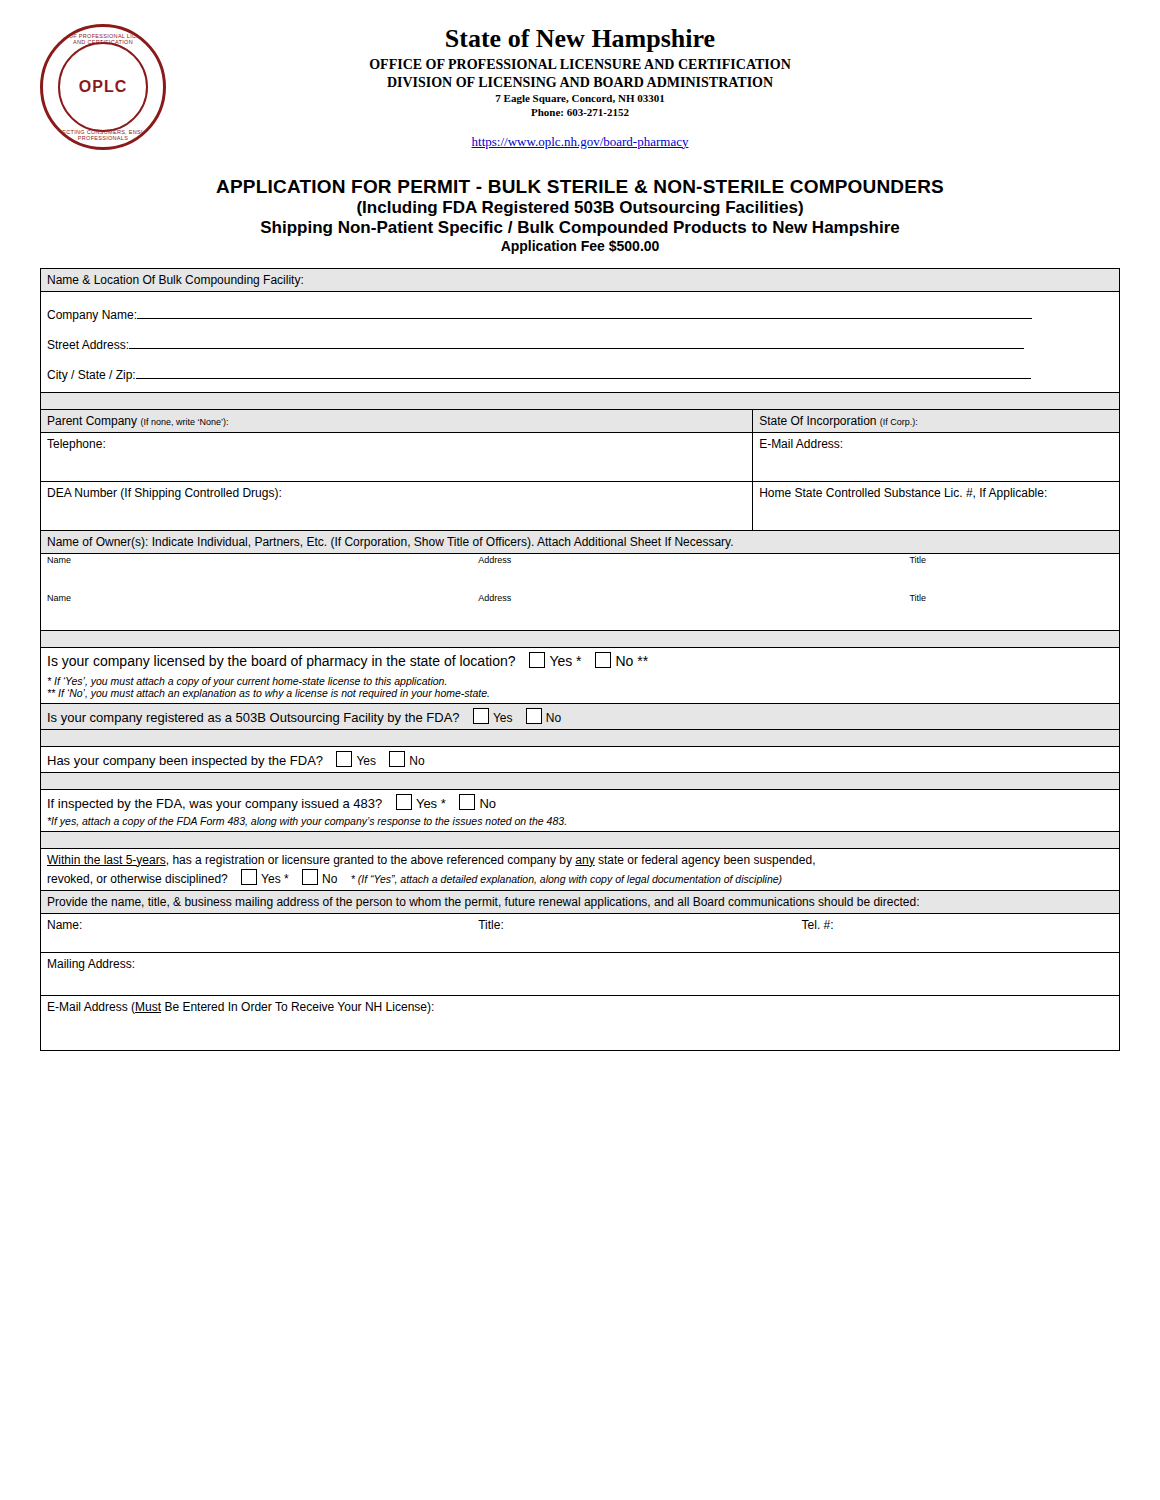OFFICE OF PROFESSIONAL LICENSURE AND CERTIFICATION
OPLC
PROTECTING CONSUMERS, ENSURING PROFESSIONALS
State of New Hampshire
OFFICE OF PROFESSIONAL LICENSURE AND CERTIFICATION
DIVISION OF LICENSING AND BOARD ADMINISTRATION
7 Eagle Square, Concord, NH 03301
Phone: 603-271-2152
https://www.oplc.nh.gov/board-pharmacy
APPLICATION FOR PERMIT - BULK STERILE & NON-STERILE COMPOUNDERS
(Including FDA Registered 503B Outsourcing Facilities)
Shipping Non-Patient Specific / Bulk Compounded Products to New Hampshire
Application Fee $500.00
| Name & Location Of Bulk Compounding Facility: |
| Company Name: Street Address: City / State / Zip: |
| Parent Company (If none, write ‘None’): | State Of Incorporation (If Corp.): |
| Telephone: | E-Mail Address: |
| DEA Number (If Shipping Controlled Drugs): | Home State Controlled Substance Lic. #, If Applicable: |
| Name of Owner(s): Indicate Individual, Partners, Etc. (If Corporation, Show Title of Officers). Attach Additional Sheet If Necessary. |
| / Name / Address / Title / / Name / Address / Title / |
| Is your company licensed by the board of pharmacy in the state of location? Yes * No ** * If ‘Yes’, you must attach a copy of your current home-state license to this application. ** If ‘No’, you must attach an explanation as to why a license is not required in your home-state. |
| Is your company registered as a 503B Outsourcing Facility by the FDA? Yes No |
| Has your company been inspected by the FDA? Yes No |
| If inspected by the FDA, was your company issued a 483? Yes * No *If yes, attach a copy of the FDA Form 483, along with your company’s response to the issues noted on the 483. |
| Within the last 5-years , has a registration or licensure granted to the above referenced company by any state or federal agency been suspended, revoked, or otherwise disciplined? Yes * No * (If “Yes”, attach a detailed explanation, along with copy of legal documentation of discipline) |
| Provide the name, title, & business mailing address of the person to whom the permit, future renewal applications, and all Board communications should be directed: |
| / Name: / Title: / Tel. #: / |
| Mailing Address: |
| E-Mail Address ( Must Be Entered In Order To Receive Your NH License): |